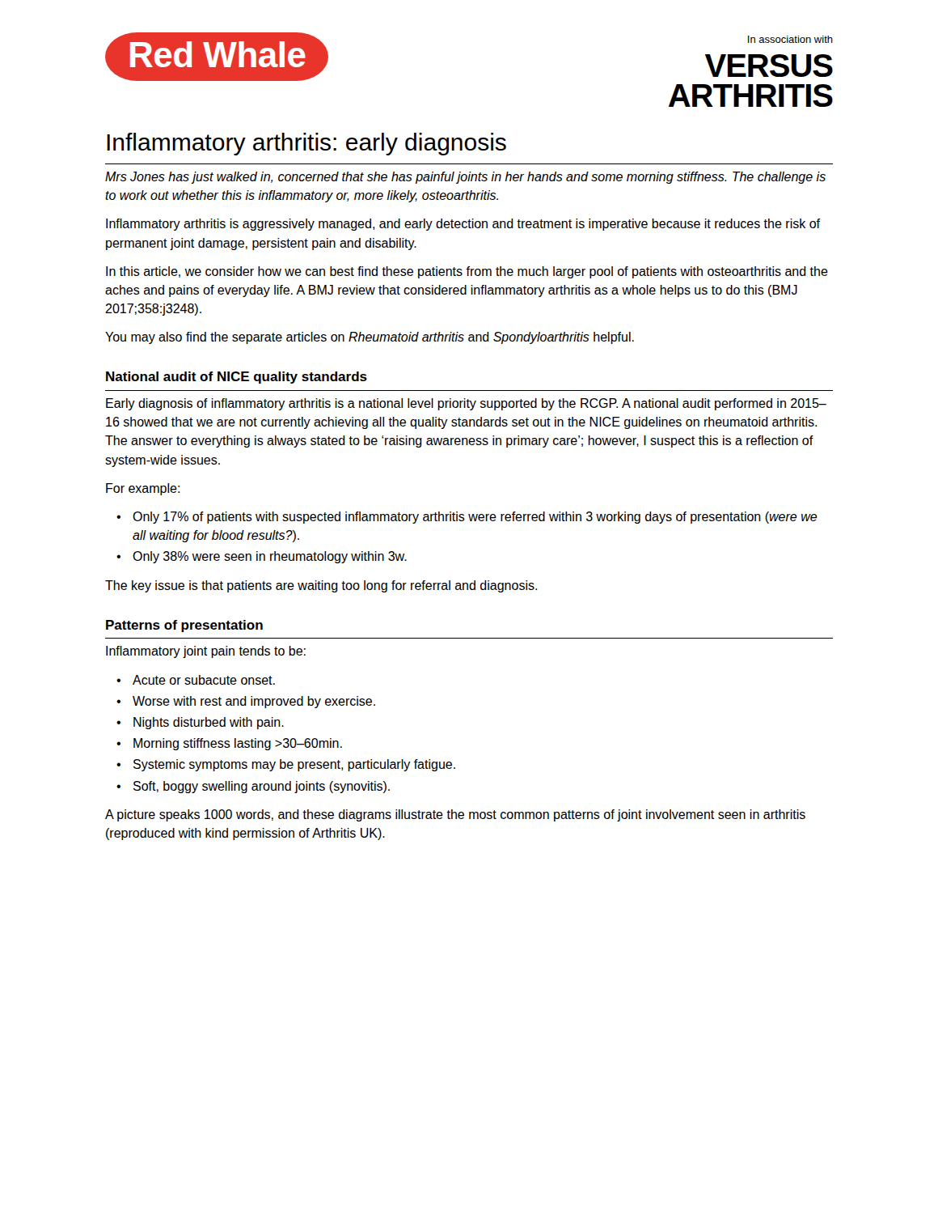Red Whale
In association with
VERSUS
ARTHRITIS
Inflammatory arthritis: early diagnosis
Mrs Jones has just walked in, concerned that she has painful joints in her hands and some morning stiffness. The challenge is to work out whether this is inflammatory or, more likely, osteoarthritis.
Inflammatory arthritis is aggressively managed, and early detection and treatment is imperative because it reduces the risk of permanent joint damage, persistent pain and disability.
In this article, we consider how we can best find these patients from the much larger pool of patients with osteoarthritis and the aches and pains of everyday life. A BMJ review that considered inflammatory arthritis as a whole helps us to do this (BMJ 2017;358:j3248).
You may also find the separate articles on Rheumatoid arthritis and Spondyloarthritis helpful.
National audit of NICE quality standards
Early diagnosis of inflammatory arthritis is a national level priority supported by the RCGP. A national audit performed in 2015–16 showed that we are not currently achieving all the quality standards set out in the NICE guidelines on rheumatoid arthritis. The answer to everything is always stated to be ‘raising awareness in primary care’; however, I suspect this is a reflection of system-wide issues.
For example:
Only 17% of patients with suspected inflammatory arthritis were referred within 3 working days of presentation (were we all waiting for blood results?).
Only 38% were seen in rheumatology within 3w.
The key issue is that patients are waiting too long for referral and diagnosis.
Patterns of presentation
Inflammatory joint pain tends to be:
Acute or subacute onset.
Worse with rest and improved by exercise.
Nights disturbed with pain.
Morning stiffness lasting >30–60min.
Systemic symptoms may be present, particularly fatigue.
Soft, boggy swelling around joints (synovitis).
A picture speaks 1000 words, and these diagrams illustrate the most common patterns of joint involvement seen in arthritis (reproduced with kind permission of Arthritis UK).